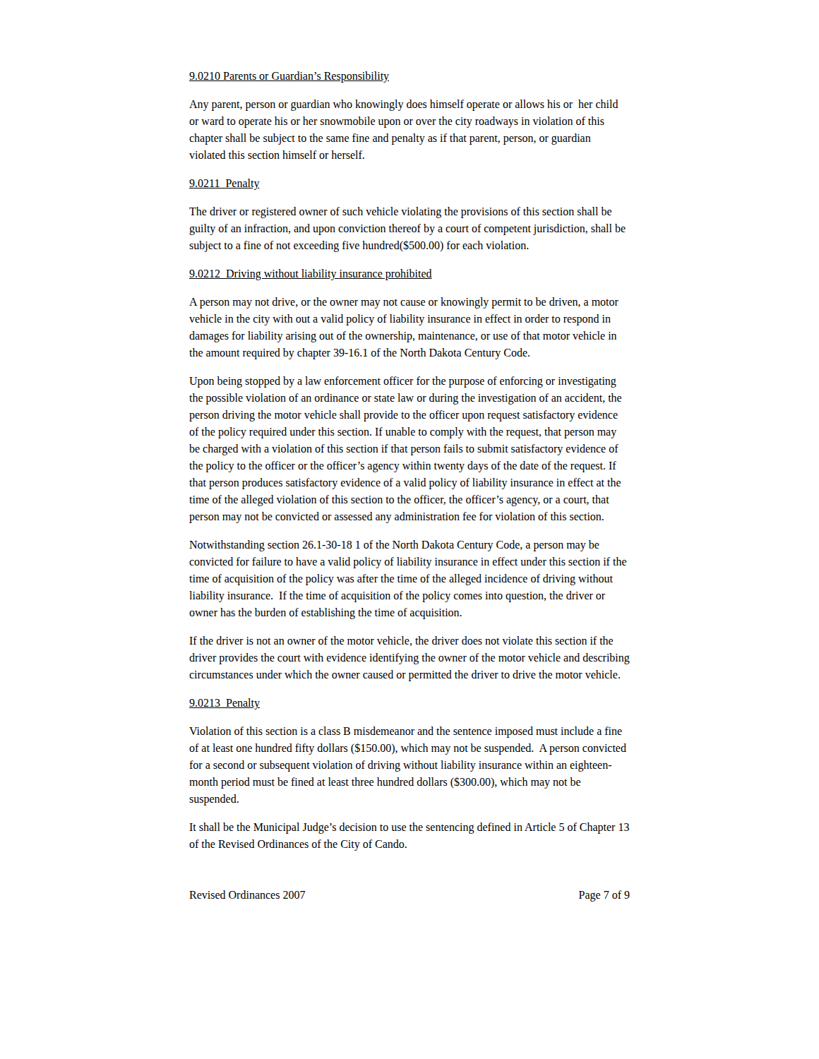9.0210 Parents or Guardian’s Responsibility
Any parent, person or guardian who knowingly does himself operate or allows his or her child or ward to operate his or her snowmobile upon or over the city roadways in violation of this chapter shall be subject to the same fine and penalty as if that parent, person, or guardian violated this section himself or herself.
9.0211 Penalty
The driver or registered owner of such vehicle violating the provisions of this section shall be guilty of an infraction, and upon conviction thereof by a court of competent jurisdiction, shall be subject to a fine of not exceeding five hundred($500.00) for each violation.
9.0212 Driving without liability insurance prohibited
A person may not drive, or the owner may not cause or knowingly permit to be driven, a motor vehicle in the city with out a valid policy of liability insurance in effect in order to respond in damages for liability arising out of the ownership, maintenance, or use of that motor vehicle in the amount required by chapter 39-16.1 of the North Dakota Century Code.
Upon being stopped by a law enforcement officer for the purpose of enforcing or investigating the possible violation of an ordinance or state law or during the investigation of an accident, the person driving the motor vehicle shall provide to the officer upon request satisfactory evidence of the policy required under this section. If unable to comply with the request, that person may be charged with a violation of this section if that person fails to submit satisfactory evidence of the policy to the officer or the officer’s agency within twenty days of the date of the request. If that person produces satisfactory evidence of a valid policy of liability insurance in effect at the time of the alleged violation of this section to the officer, the officer’s agency, or a court, that person may not be convicted or assessed any administration fee for violation of this section.
Notwithstanding section 26.1-30-18 1 of the North Dakota Century Code, a person may be convicted for failure to have a valid policy of liability insurance in effect under this section if the time of acquisition of the policy was after the time of the alleged incidence of driving without liability insurance. If the time of acquisition of the policy comes into question, the driver or owner has the burden of establishing the time of acquisition.
If the driver is not an owner of the motor vehicle, the driver does not violate this section if the driver provides the court with evidence identifying the owner of the motor vehicle and describing circumstances under which the owner caused or permitted the driver to drive the motor vehicle.
9.0213 Penalty
Violation of this section is a class B misdemeanor and the sentence imposed must include a fine of at least one hundred fifty dollars ($150.00), which may not be suspended. A person convicted for a second or subsequent violation of driving without liability insurance within an eighteen-month period must be fined at least three hundred dollars ($300.00), which may not be suspended.
It shall be the Municipal Judge’s decision to use the sentencing defined in Article 5 of Chapter 13 of the Revised Ordinances of the City of Cando.
Revised Ordinances 2007 Page 7 of 9